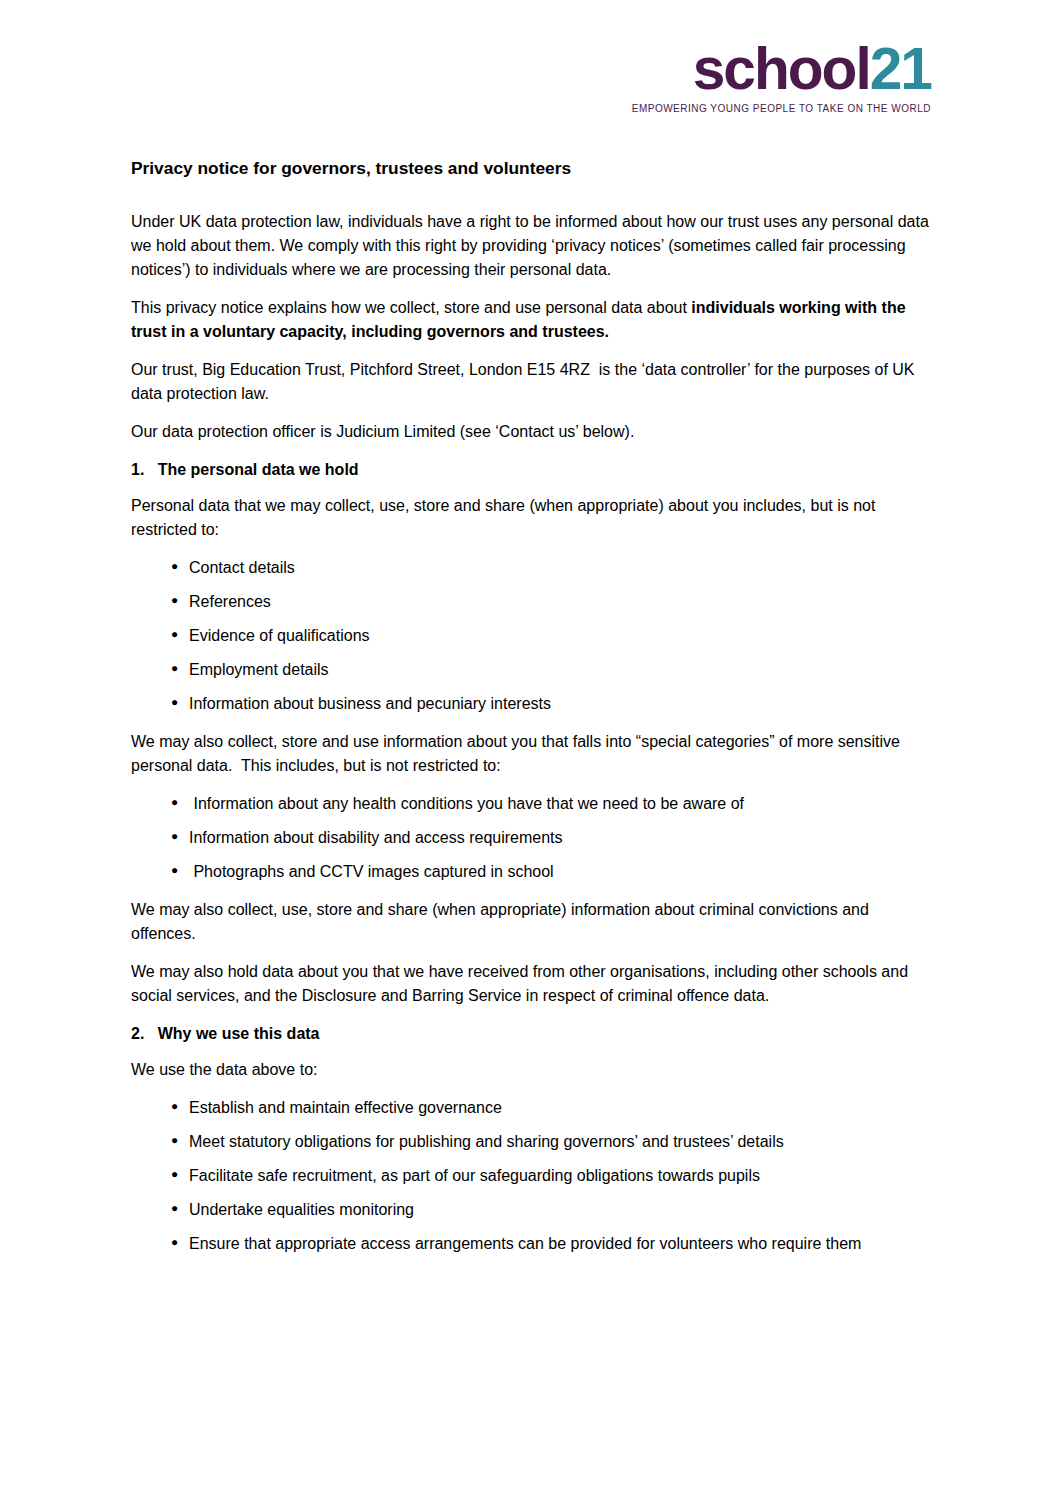school 21
EMPOWERING YOUNG PEOPLE TO TAKE ON THE WORLD
Privacy notice for governors, trustees and volunteers
Under UK data protection law, individuals have a right to be informed about how our trust uses any personal data we hold about them. We comply with this right by providing ‘privacy notices’ (sometimes called fair processing notices’) to individuals where we are processing their personal data.
This privacy notice explains how we collect, store and use personal data about individuals working with the trust in a voluntary capacity, including governors and trustees.
Our trust, Big Education Trust, Pitchford Street, London E15 4RZ is the ‘data controller’ for the purposes of UK data protection law.
Our data protection officer is Judicium Limited (see ‘Contact us’ below).
1. The personal data we hold
Personal data that we may collect, use, store and share (when appropriate) about you includes, but is not restricted to:
Contact details
References
Evidence of qualifications
Employment details
Information about business and pecuniary interests
We may also collect, store and use information about you that falls into “special categories” of more sensitive personal data. This includes, but is not restricted to:
Information about any health conditions you have that we need to be aware of
Information about disability and access requirements
Photographs and CCTV images captured in school
We may also collect, use, store and share (when appropriate) information about criminal convictions and offences.
We may also hold data about you that we have received from other organisations, including other schools and social services, and the Disclosure and Barring Service in respect of criminal offence data.
2. Why we use this data
We use the data above to:
Establish and maintain effective governance
Meet statutory obligations for publishing and sharing governors’ and trustees’ details
Facilitate safe recruitment, as part of our safeguarding obligations towards pupils
Undertake equalities monitoring
Ensure that appropriate access arrangements can be provided for volunteers who require them